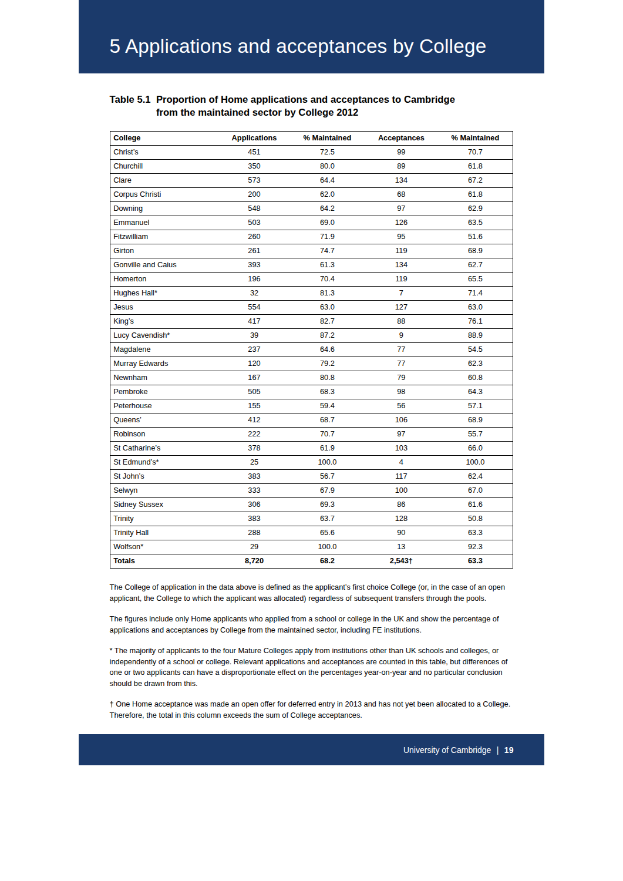5 Applications and acceptances by College
Table 5.1 Proportion of Home applications and acceptances to Cambridge from the maintained sector by College 2012
| College | Applications | % Maintained | Acceptances | % Maintained |
| --- | --- | --- | --- | --- |
| Christ’s | 451 | 72.5 | 99 | 70.7 |
| Churchill | 350 | 80.0 | 89 | 61.8 |
| Clare | 573 | 64.4 | 134 | 67.2 |
| Corpus Christi | 200 | 62.0 | 68 | 61.8 |
| Downing | 548 | 64.2 | 97 | 62.9 |
| Emmanuel | 503 | 69.0 | 126 | 63.5 |
| Fitzwilliam | 260 | 71.9 | 95 | 51.6 |
| Girton | 261 | 74.7 | 119 | 68.9 |
| Gonville and Caius | 393 | 61.3 | 134 | 62.7 |
| Homerton | 196 | 70.4 | 119 | 65.5 |
| Hughes Hall* | 32 | 81.3 | 7 | 71.4 |
| Jesus | 554 | 63.0 | 127 | 63.0 |
| King’s | 417 | 82.7 | 88 | 76.1 |
| Lucy Cavendish* | 39 | 87.2 | 9 | 88.9 |
| Magdalene | 237 | 64.6 | 77 | 54.5 |
| Murray Edwards | 120 | 79.2 | 77 | 62.3 |
| Newnham | 167 | 80.8 | 79 | 60.8 |
| Pembroke | 505 | 68.3 | 98 | 64.3 |
| Peterhouse | 155 | 59.4 | 56 | 57.1 |
| Queens’ | 412 | 68.7 | 106 | 68.9 |
| Robinson | 222 | 70.7 | 97 | 55.7 |
| St Catharine’s | 378 | 61.9 | 103 | 66.0 |
| St Edmund’s* | 25 | 100.0 | 4 | 100.0 |
| St John’s | 383 | 56.7 | 117 | 62.4 |
| Selwyn | 333 | 67.9 | 100 | 67.0 |
| Sidney Sussex | 306 | 69.3 | 86 | 61.6 |
| Trinity | 383 | 63.7 | 128 | 50.8 |
| Trinity Hall | 288 | 65.6 | 90 | 63.3 |
| Wolfson* | 29 | 100.0 | 13 | 92.3 |
| Totals | 8,720 | 68.2 | 2,543† | 63.3 |
The College of application in the data above is defined as the applicant’s first choice College (or, in the case of an open applicant, the College to which the applicant was allocated) regardless of subsequent transfers through the pools.
The figures include only Home applicants who applied from a school or college in the UK and show the percentage of applications and acceptances by College from the maintained sector, including FE institutions.
* The majority of applicants to the four Mature Colleges apply from institutions other than UK schools and colleges, or independently of a school or college. Relevant applications and acceptances are counted in this table, but differences of one or two applicants can have a disproportionate effect on the percentages year-on-year and no particular conclusion should be drawn from this.
† One Home acceptance was made an open offer for deferred entry in 2013 and has not yet been allocated to a College. Therefore, the total in this column exceeds the sum of College acceptances.
University of Cambridge|19